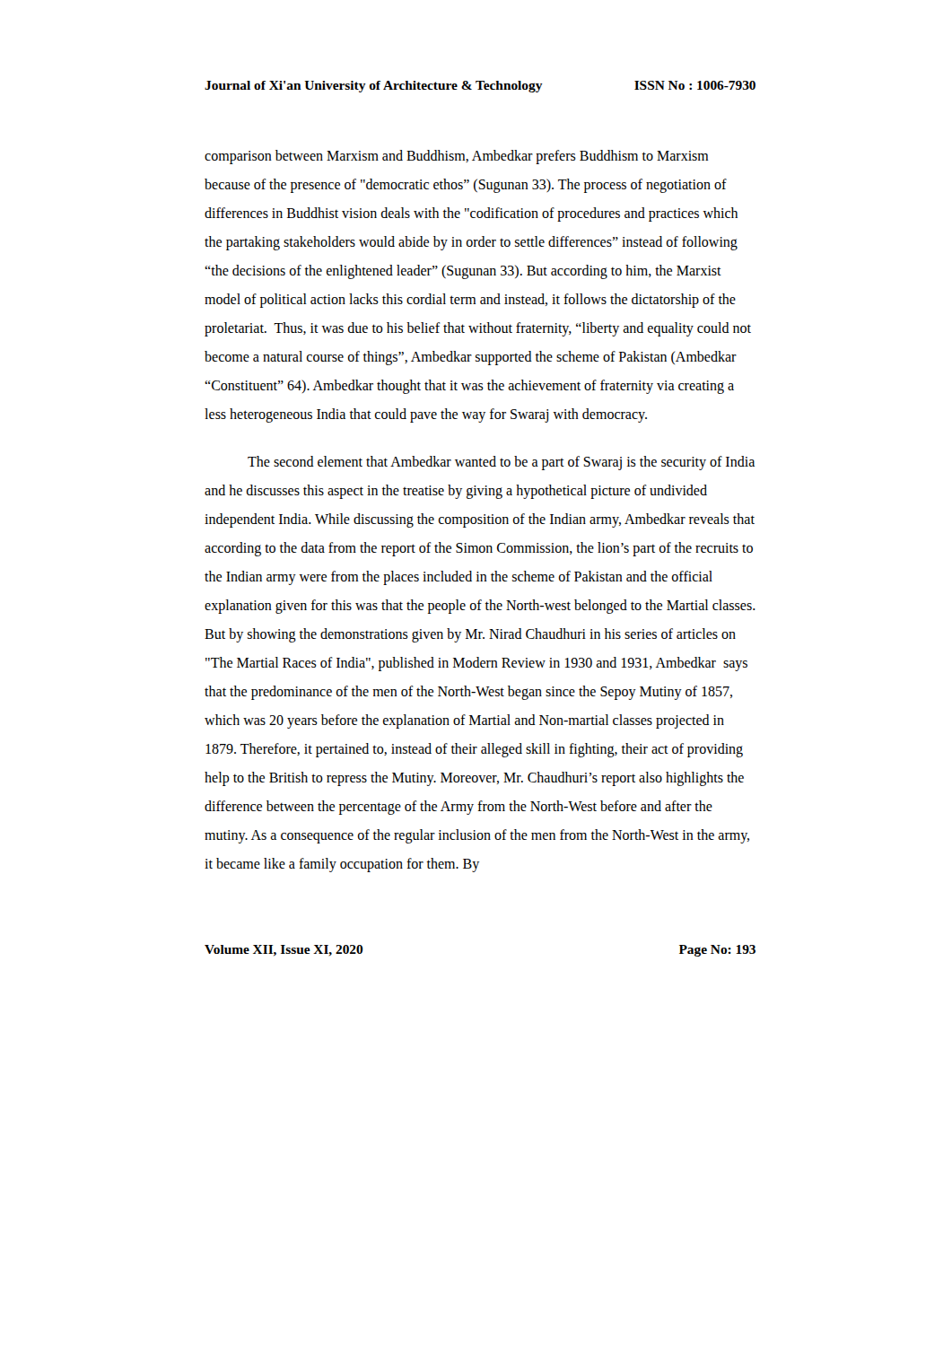Journal of Xi'an University of Architecture & Technology ISSN No : 1006-7930
comparison between Marxism and Buddhism, Ambedkar prefers Buddhism to Marxism because of the presence of "democratic ethos” (Sugunan 33). The process of negotiation of differences in Buddhist vision deals with the "codification of procedures and practices which the partaking stakeholders would abide by in order to settle differences” instead of following “the decisions of the enlightened leader” (Sugunan 33). But according to him, the Marxist model of political action lacks this cordial term and instead, it follows the dictatorship of the proletariat. Thus, it was due to his belief that without fraternity, “liberty and equality could not become a natural course of things”, Ambedkar supported the scheme of Pakistan (Ambedkar “Constituent” 64). Ambedkar thought that it was the achievement of fraternity via creating a less heterogeneous India that could pave the way for Swaraj with democracy.
The second element that Ambedkar wanted to be a part of Swaraj is the security of India and he discusses this aspect in the treatise by giving a hypothetical picture of undivided independent India. While discussing the composition of the Indian army, Ambedkar reveals that according to the data from the report of the Simon Commission, the lion’s part of the recruits to the Indian army were from the places included in the scheme of Pakistan and the official explanation given for this was that the people of the North-west belonged to the Martial classes. But by showing the demonstrations given by Mr. Nirad Chaudhuri in his series of articles on "The Martial Races of India", published in Modern Review in 1930 and 1931, Ambedkar says that the predominance of the men of the North-West began since the Sepoy Mutiny of 1857, which was 20 years before the explanation of Martial and Non-martial classes projected in 1879. Therefore, it pertained to, instead of their alleged skill in fighting, their act of providing help to the British to repress the Mutiny. Moreover, Mr. Chaudhuri’s report also highlights the difference between the percentage of the Army from the North-West before and after the mutiny. As a consequence of the regular inclusion of the men from the North-West in the army, it became like a family occupation for them. By
Volume XII, Issue XI, 2020 Page No: 193